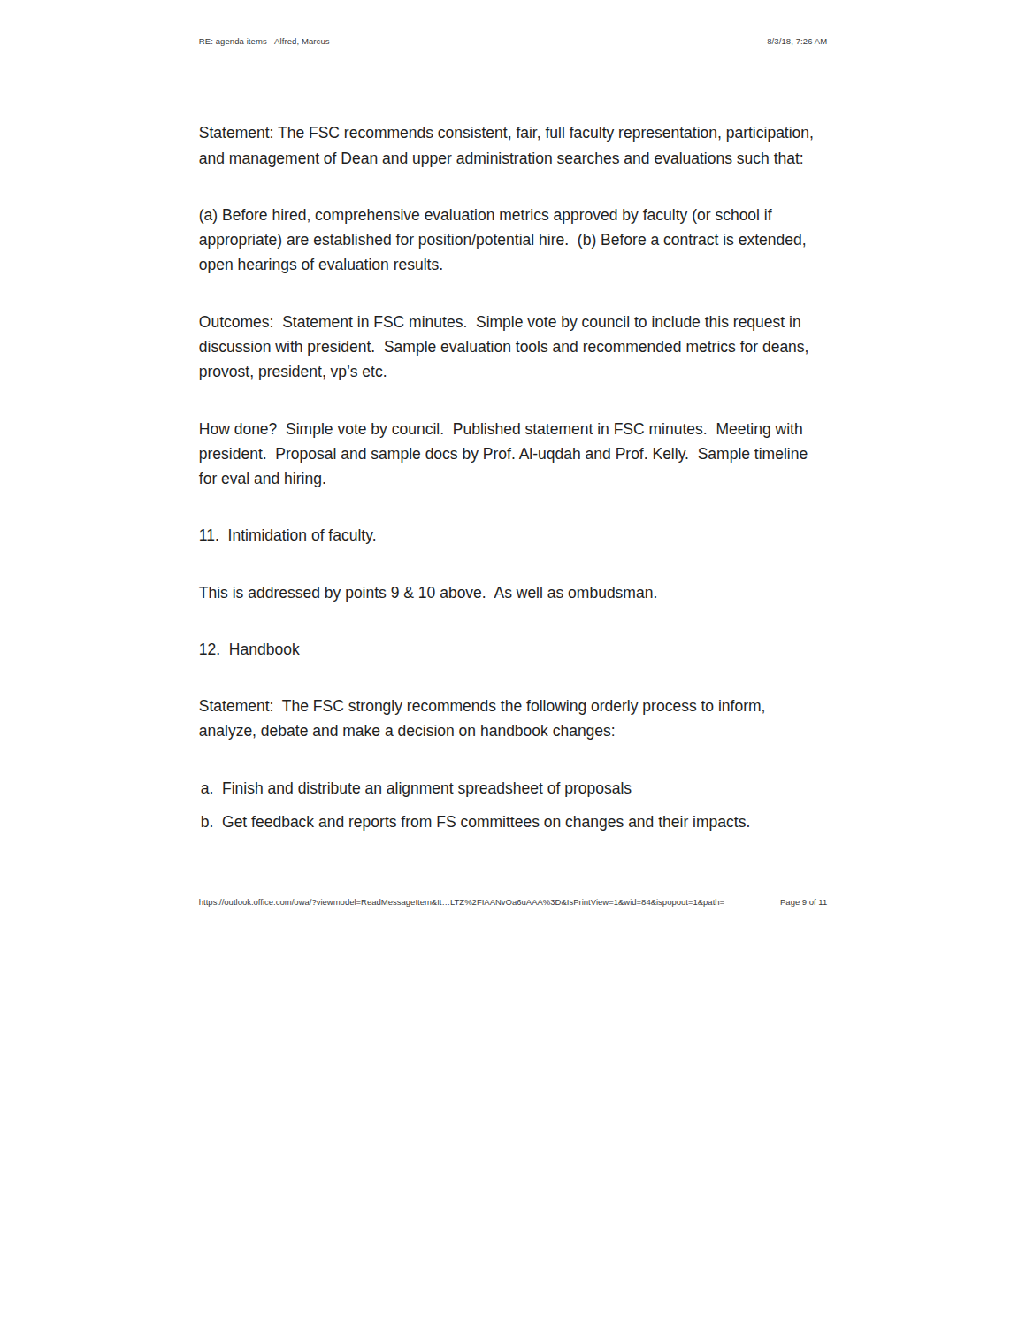RE: agenda items - Alfred, Marcus
8/3/18, 7:26 AM
Statement: The FSC recommends consistent, fair, full faculty representation, participation, and management of Dean and upper administration searches and evaluations such that:
(a) Before hired, comprehensive evaluation metrics approved by faculty (or school if appropriate) are established for position/potential hire. (b) Before a contract is extended, open hearings of evaluation results.
Outcomes: Statement in FSC minutes. Simple vote by council to include this request in discussion with president. Sample evaluation tools and recommended metrics for deans, provost, president, vp’s etc.
How done? Simple vote by council. Published statement in FSC minutes. Meeting with president. Proposal and sample docs by Prof. Al-uqdah and Prof. Kelly. Sample timeline for eval and hiring.
11. Intimidation of faculty.
This is addressed by points 9 & 10 above. As well as ombudsman.
12. Handbook
Statement: The FSC strongly recommends the following orderly process to inform, analyze, debate and make a decision on handbook changes:
a. Finish and distribute an alignment spreadsheet of proposals
b. Get feedback and reports from FS committees on changes and their impacts.
https://outlook.office.com/owa/?viewmodel=ReadMessageItem&It…LTZ%2FIAANvOa6uAAA%3D&IsPrintView=1&wid=84&ispopout=1&path=
Page 9 of 11